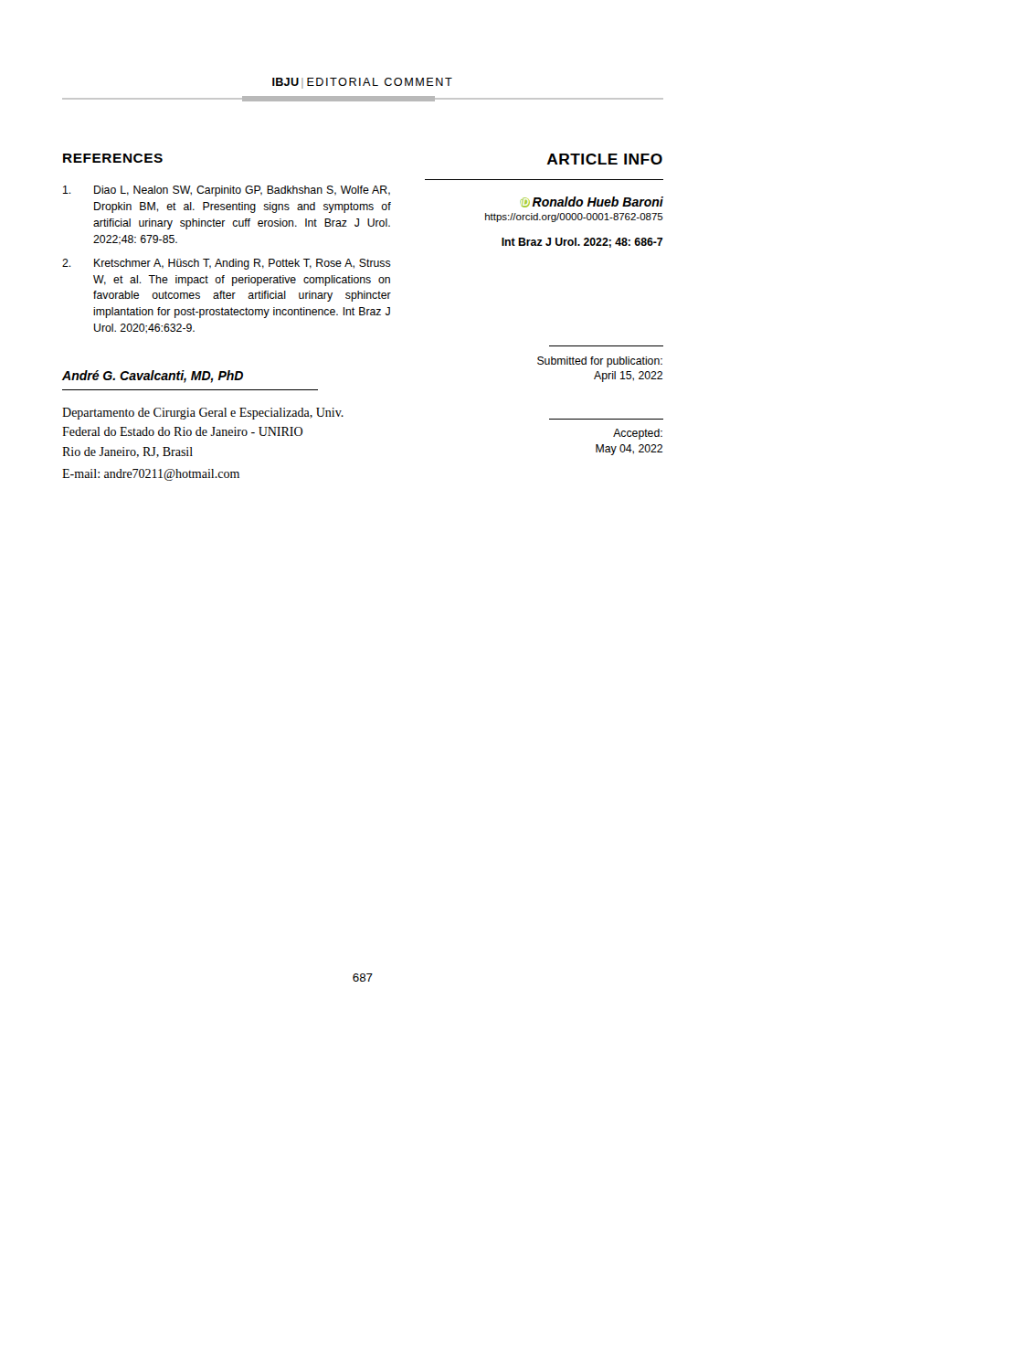IBJU|EDITORIAL COMMENT
REFERENCES
Diao L, Nealon SW, Carpinito GP, Badkhshan S, Wolfe AR, Dropkin BM, et al. Presenting signs and symptoms of artificial urinary sphincter cuff erosion. Int Braz J Urol. 2022;48: 679-85.
Kretschmer A, Hüsch T, Anding R, Pottek T, Rose A, Struss W, et al. The impact of perioperative complications on favorable outcomes after artificial urinary sphincter implantation for post-prostatectomy incontinence. Int Braz J Urol. 2020;46:632-9.
André G. Cavalcanti, MD, PhD
Departamento de Cirurgia Geral e Especializada, Univ.
Federal do Estado do Rio de Janeiro - UNIRIO
Rio de Janeiro, RJ, Brasil
E-mail: andre70211@hotmail.com
ARTICLE INFO
iD Ronaldo Hueb Baroni
https://orcid.org/0000-0001-8762-0875
Int Braz J Urol. 2022; 48: 686-7
Submitted for publication:
April 15, 2022
Accepted:
May 04, 2022
687